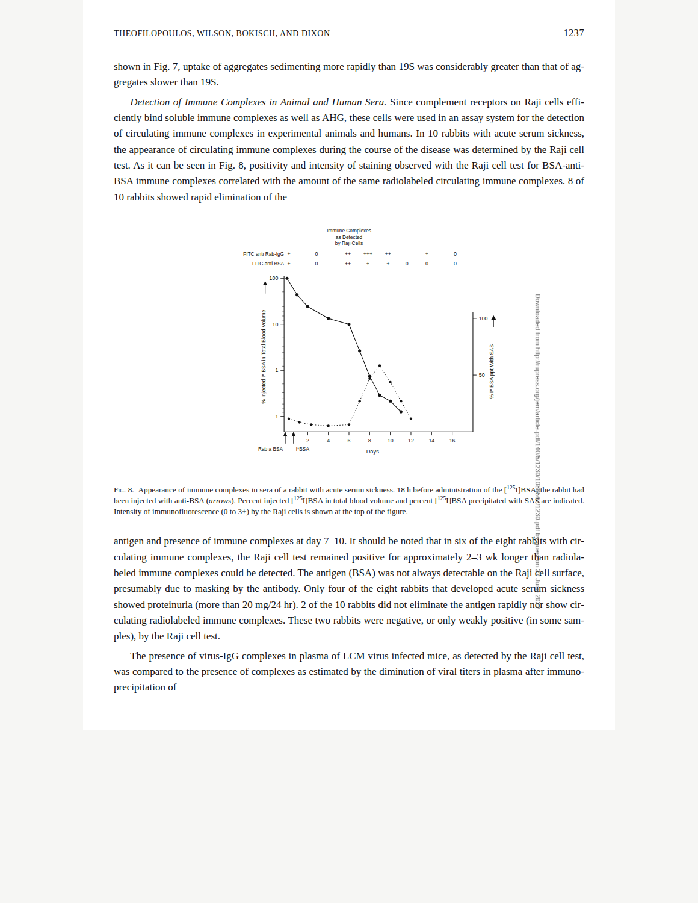Downloaded from http://rupress.org/jem/article-pdf/140/5/1230/1086567/1230.pdf by guest on 27 June 2022
Theofilopoulos, Wilson, Bokisch, and Dixon 1237
shown in Fig. 7, uptake of aggregates sedimenting more rapidly than 19S was considerably greater than that of aggregates slower than 19S.
Detection of Immune Complexes in Animal and Human Sera. Since complement receptors on Raji cells efficiently bind soluble immune complexes as well as AHG, these cells were used in an assay system for the detection of circulating immune complexes in experimental animals and humans. In 10 rabbits with acute serum sickness, the appearance of circulating immune complexes during the course of the disease was determined by the Raji cell test. As it can be seen in Fig. 8, positivity and intensity of staining observed with the Raji cell test for BSA-anti-BSA immune complexes correlated with the amount of the same radiolabeled circulating immune complexes. 8 of 10 rabbits showed rapid elimination of the
Immune Complexes as Detected by Raji Cells FITC anti Rab-IgG + 0 ++ +++ ++ + 0 FITC anti BSA + 0 ++ + + 0 0 0 100 10 1 .1 % Injected I* BSA in Total Blood Volume 100 50 % I* BSA ppt With SAS 2 4 6 8 10 12 14 16 Days Rab a BSA I*BSA
Fig. 8. Appearance of immune complexes in sera of a rabbit with acute serum sickness. 18 h before administration of the [125I]BSA, the rabbit had been injected with anti-BSA (arrows). Percent injected [125I]BSA in total blood volume and percent [125I]BSA precipitated with SAS are indicated. Intensity of immunofluorescence (0 to 3+) by the Raji cells is shown at the top of the figure.
antigen and presence of immune complexes at day 7–10. It should be noted that in six of the eight rabbits with circulating immune complexes, the Raji cell test remained positive for approximately 2–3 wk longer than radiolabeled immune complexes could be detected. The antigen (BSA) was not always detectable on the Raji cell surface, presumably due to masking by the antibody. Only four of the eight rabbits that developed acute serum sickness showed proteinuria (more than 20 mg/24 hr). 2 of the 10 rabbits did not eliminate the antigen rapidly nor show circulating radiolabeled immune complexes. These two rabbits were negative, or only weakly positive (in some samples), by the Raji cell test.
The presence of virus-IgG complexes in plasma of LCM virus infected mice, as detected by the Raji cell test, was compared to the presence of complexes as estimated by the diminution of viral titers in plasma after immunoprecipitation of